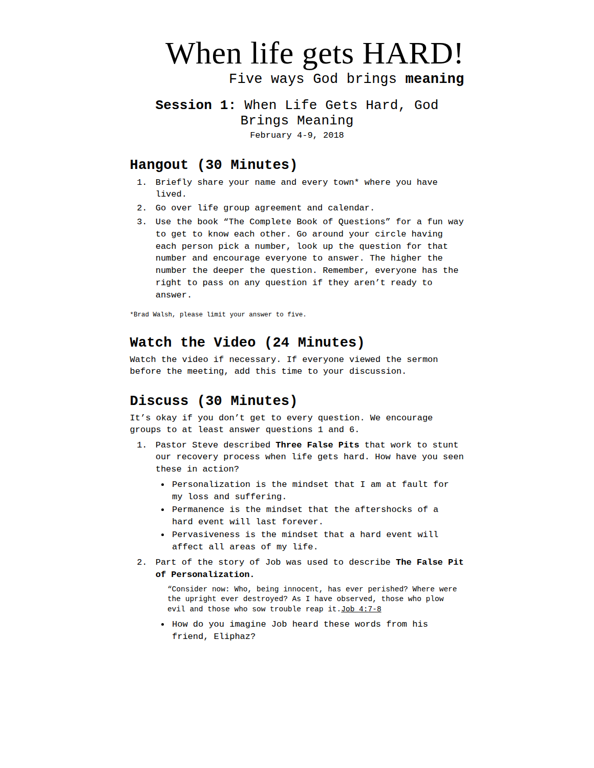When life gets HARD!
Five ways God brings meaning
Session 1: When Life Gets Hard, God Brings Meaning
February 4-9, 2018
Hangout (30 Minutes)
Briefly share your name and every town* where you have lived.
Go over life group agreement and calendar.
Use the book “The Complete Book of Questions” for a fun way to get to know each other. Go around your circle having each person pick a number, look up the question for that number and encourage everyone to answer. The higher the number the deeper the question. Remember, everyone has the right to pass on any question if they aren’t ready to answer.
*Brad Walsh, please limit your answer to five.
Watch the Video (24 Minutes)
Watch the video if necessary. If everyone viewed the sermon before the meeting, add this time to your discussion.
Discuss (30 Minutes)
It’s okay if you don’t get to every question. We encourage groups to at least answer questions 1 and 6.
Pastor Steve described Three False Pits that work to stunt our recovery process when life gets hard. How have you seen these in action?
Personalization is the mindset that I am at fault for my loss and suffering.
Permanence is the mindset that the aftershocks of a hard event will last forever.
Pervasiveness is the mindset that a hard event will affect all areas of my life.
Part of the story of Job was used to describe The False Pit of Personalization.
“Consider now: Who, being innocent, has ever perished? Where were the upright ever destroyed? As I have observed, those who plow evil and those who sow trouble reap it.Job 4:7-8
How do you imagine Job heard these words from his friend, Eliphaz?